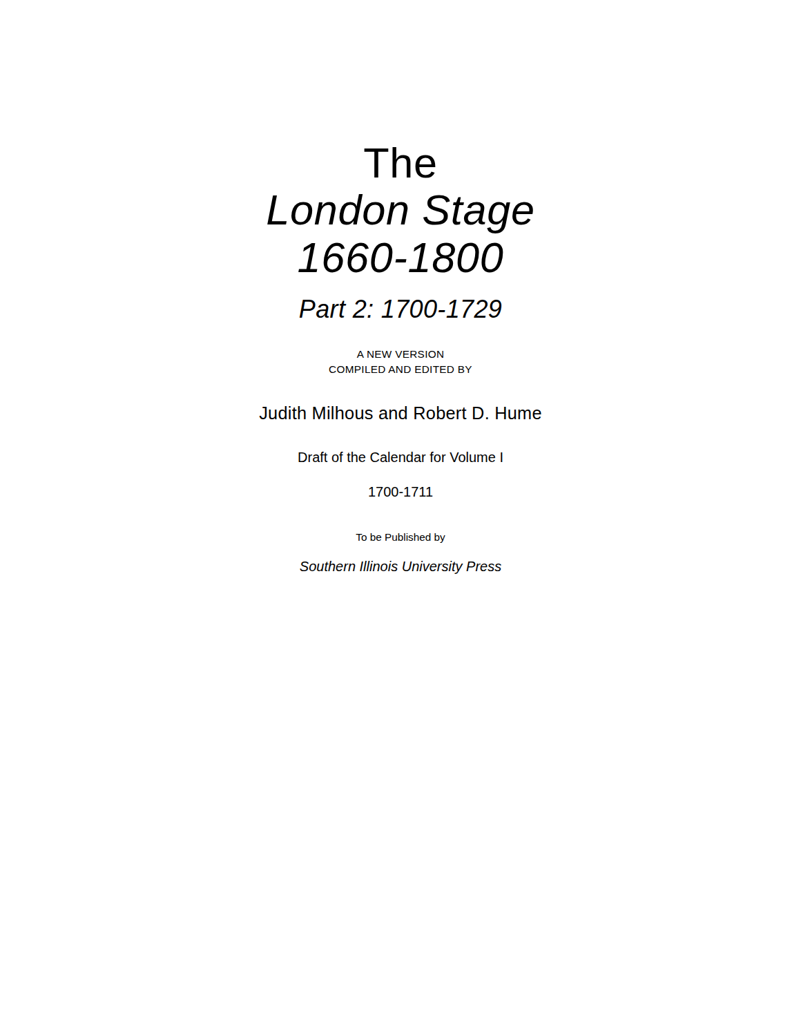The London Stage 1660-1800
Part 2: 1700-1729
A NEW VERSION
COMPILED AND EDITED BY
Judith Milhous and Robert D. Hume
Draft of the Calendar for Volume I
1700-1711
To be Published by
Southern Illinois University Press